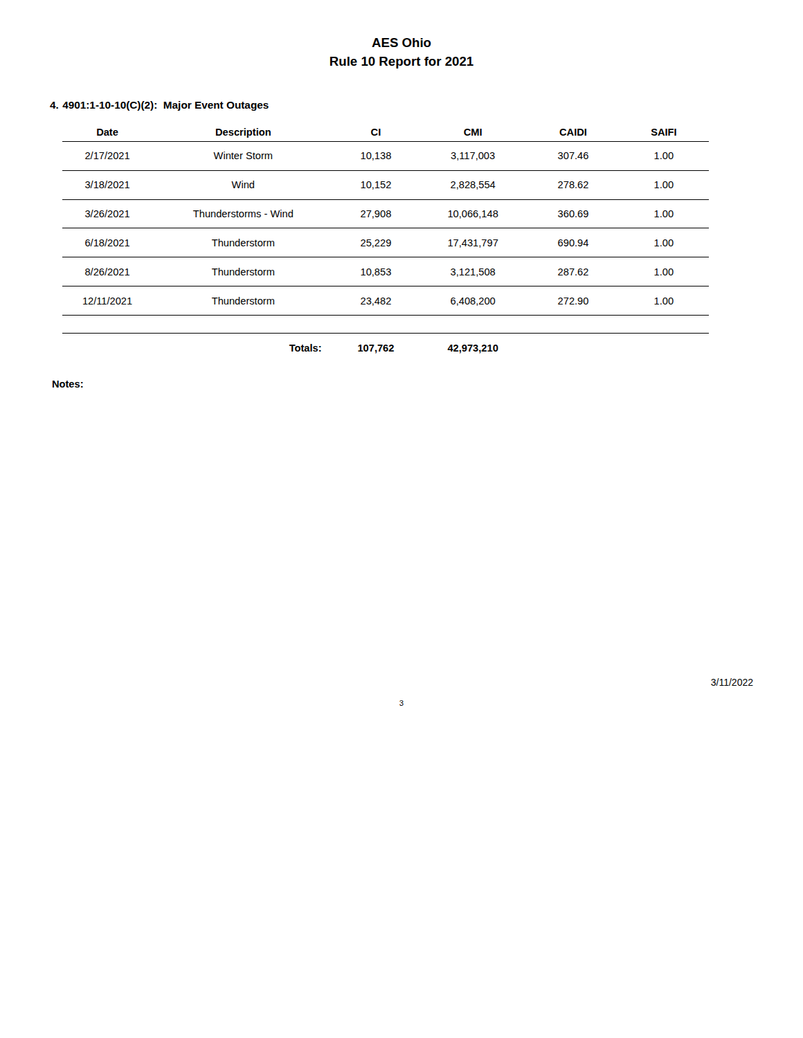AES Ohio
Rule 10 Report for 2021
4. 4901:1-10-10(C)(2): Major Event Outages
| Date | Description | CI | CMI | CAIDI | SAIFI |
| --- | --- | --- | --- | --- | --- |
| 2/17/2021 | Winter Storm | 10,138 | 3,117,003 | 307.46 | 1.00 |
| 3/18/2021 | Wind | 10,152 | 2,828,554 | 278.62 | 1.00 |
| 3/26/2021 | Thunderstorms - Wind | 27,908 | 10,066,148 | 360.69 | 1.00 |
| 6/18/2021 | Thunderstorm | 25,229 | 17,431,797 | 690.94 | 1.00 |
| 8/26/2021 | Thunderstorm | 10,853 | 3,121,508 | 287.62 | 1.00 |
| 12/11/2021 | Thunderstorm | 23,482 | 6,408,200 | 272.90 | 1.00 |
| | Totals: | 107,762 | 42,973,210 | | |
Notes:
3/11/2022
3